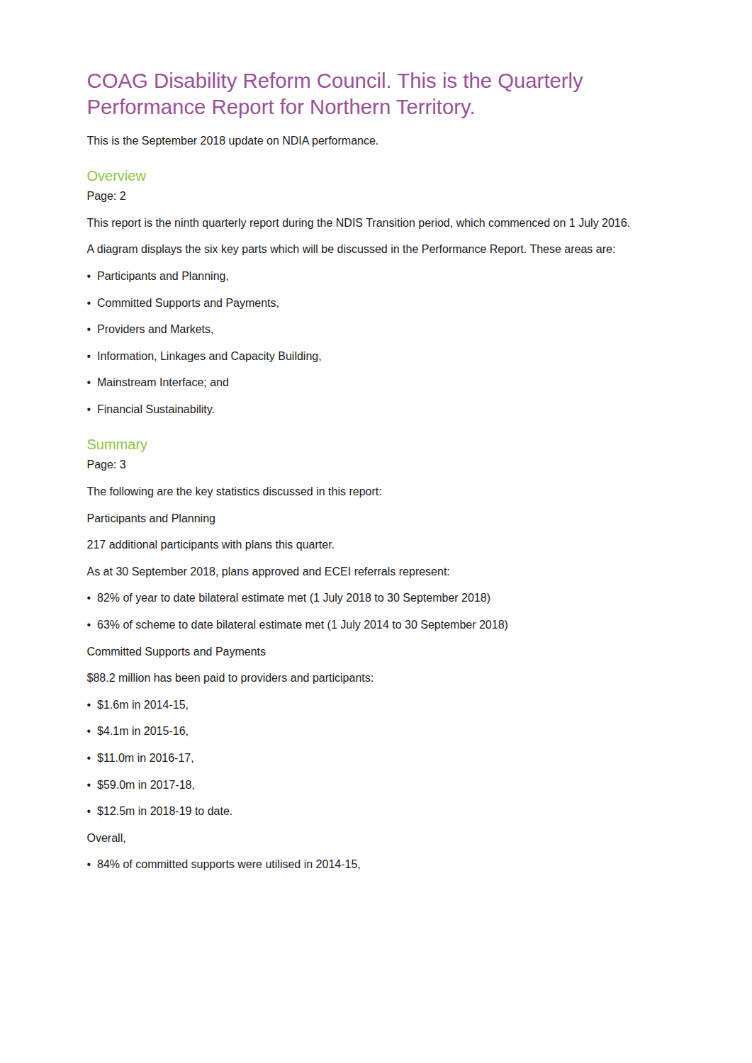COAG Disability Reform Council. This is the Quarterly Performance Report for Northern Territory.
This is the September 2018 update on NDIA performance.
Overview
Page: 2
This report is the ninth quarterly report during the NDIS Transition period, which commenced on 1 July 2016.
A diagram displays the six key parts which will be discussed in the Performance Report. These areas are:
Participants and Planning,
Committed Supports and Payments,
Providers and Markets,
Information, Linkages and Capacity Building,
Mainstream Interface; and
Financial Sustainability.
Summary
Page: 3
The following are the key statistics discussed in this report:
Participants and Planning
217 additional participants with plans this quarter.
As at 30 September 2018, plans approved and ECEI referrals represent:
82% of year to date bilateral estimate met (1 July 2018 to 30 September 2018)
63% of scheme to date bilateral estimate met (1 July 2014 to 30 September 2018)
Committed Supports and Payments
$88.2 million has been paid to providers and participants:
$1.6m in 2014-15,
$4.1m in 2015-16,
$11.0m in 2016-17,
$59.0m in 2017-18,
$12.5m in 2018-19 to date.
Overall,
84% of committed supports were utilised in 2014-15,